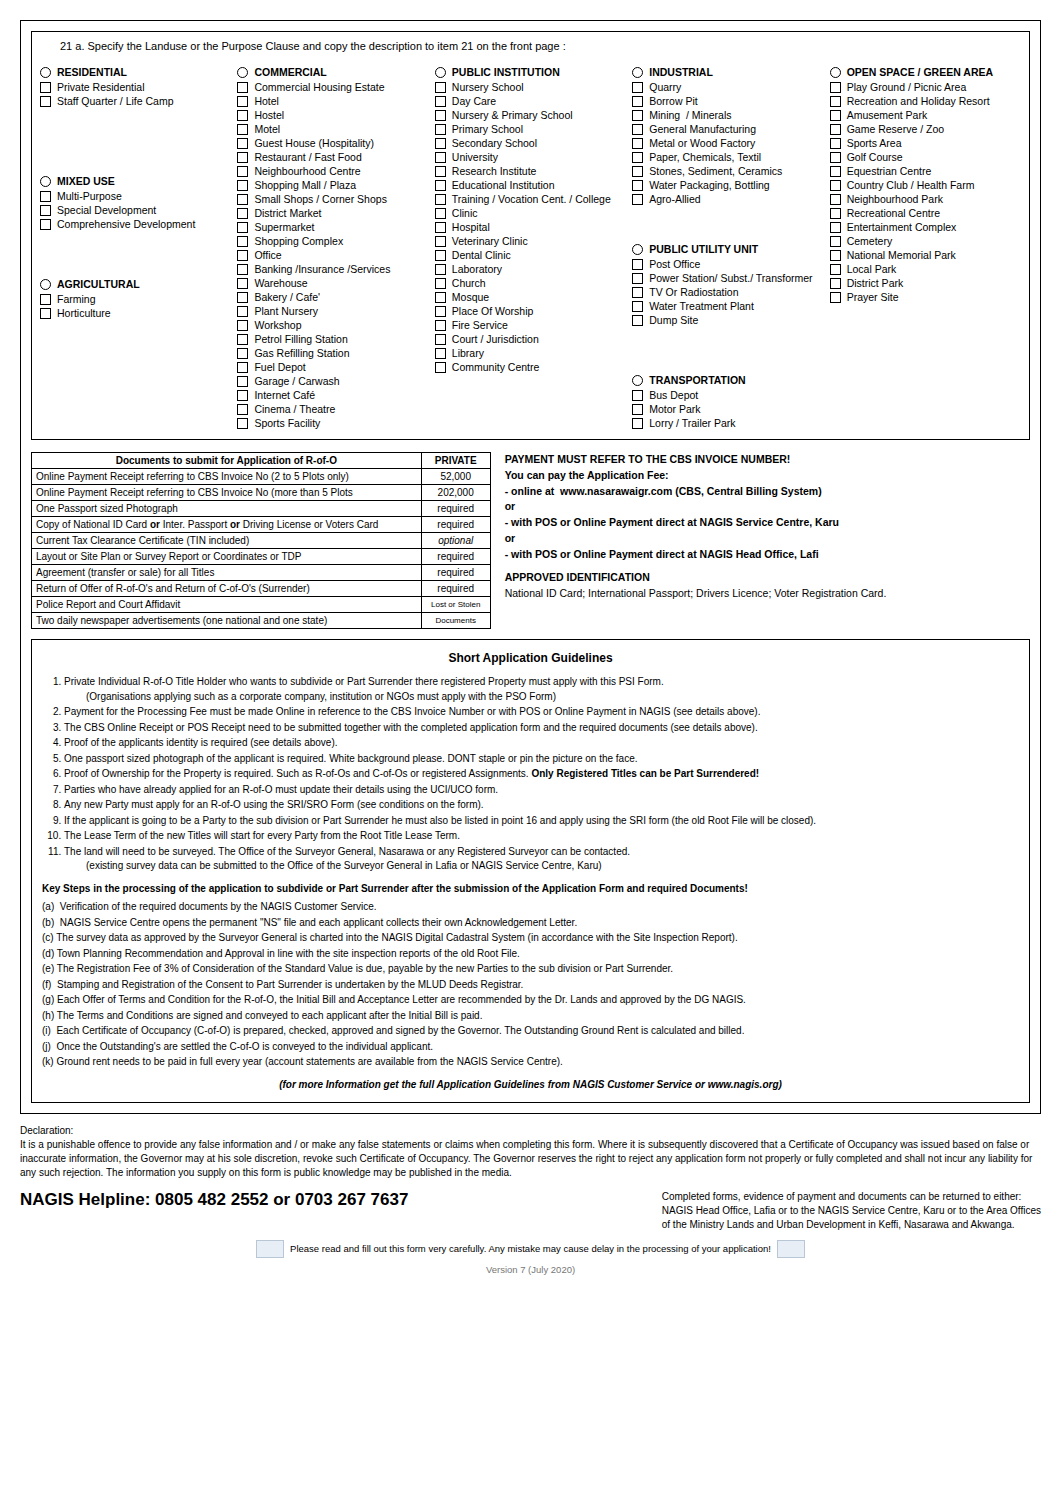21 a. Specify the Landuse or the Purpose Clause and copy the description to item 21 on the front page :
RESIDENTIAL
Private Residential
Staff Quarter / Life Camp
MIXED USE
Multi-Purpose
Special Development
Comprehensive Development
AGRICULTURAL
Farming
Horticulture
COMMERCIAL
Commercial Housing Estate
Hotel
Hostel
Motel
Guest House (Hospitality)
Restaurant / Fast Food
Neighbourhood Centre
Shopping Mall / Plaza
Small Shops / Corner Shops
District Market
Supermarket
Shopping Complex
Office
Banking /Insurance /Services
Warehouse
Bakery / Cafe'
Plant Nursery
Workshop
Petrol Filling Station
Gas Refilling Station
Fuel Depot
Garage / Carwash
Internet Café
Cinema / Theatre
Sports Facility
PUBLIC INSTITUTION
Nursery School
Day Care
Nursery & Primary School
Primary School
Secondary School
University
Research Institute
Educational Institution
Training / Vocation Cent. / College
Clinic
Hospital
Veterinary Clinic
Dental Clinic
Laboratory
Church
Mosque
Place Of Worship
Fire Service
Court / Jurisdiction
Library
Community Centre
INDUSTRIAL
Quarry
Borrow Pit
Mining / Minerals
General Manufacturing
Metal or Wood Factory
Paper, Chemicals, Textil
Stones, Sediment, Ceramics
Water Packaging, Bottling
Agro-Allied
PUBLIC UTILITY UNIT
Post Office
Power Station/ Subst./ Transformer
TV Or Radiostation
Water Treatment Plant
Dump Site
TRANSPORTATION
Bus Depot
Motor Park
Lorry / Trailer Park
OPEN SPACE / GREEN AREA
Play Ground / Picnic Area
Recreation and Holiday Resort
Amusement Park
Game Reserve / Zoo
Sports Area
Golf Course
Equestrian Centre
Country Club / Health Farm
Neighbourhood Park
Recreational Centre
Entertainment Complex
Cemetery
National Memorial Park
Local Park
District Park
Prayer Site
| Documents to submit for Application of R-of-O | PRIVATE |
| --- | --- |
| Online Payment Receipt referring to CBS Invoice No (2 to 5 Plots only) | 52,000 |
| Online Payment Receipt referring to CBS Invoice No (more than 5 Plots | 202,000 |
| One Passport sized Photograph | required |
| Copy of National ID Card or Inter. Passport or Driving License or Voters Card | required |
| Current Tax Clearance Certificate (TIN included) | optional |
| Layout or Site Plan or Survey Report or Coordinates or TDP | required |
| Agreement (transfer or sale) for all Titles | required |
| Return of Offer of R-of-O's and Return of C-of-O's (Surrender) | required |
| Police Report and Court Affidavit | Lost or Stolen |
| Two daily newspaper advertisements (one national and one state) | Documents |
PAYMENT MUST REFER TO THE CBS INVOICE NUMBER!
You can pay the Application Fee:
- online at www.nasarawaigr.com (CBS, Central Billing System)
or
- with POS or Online Payment direct at NAGIS Service Centre, Karu
or
- with POS or Online Payment direct at NAGIS Head Office, Lafi
APPROVED IDENTIFICATION
National ID Card; International Passport; Drivers Licence; Voter Registration Card.
Short Application Guidelines
Private Individual R-of-O Title Holder who wants to subdivide or Part Surrender there registered Property must apply with this PSI Form.
(Organisations applying such as a corporate company, institution or NGOs must apply with the PSO Form)
Payment for the Processing Fee must be made Online in reference to the CBS Invoice Number or with POS or Online Payment in NAGIS (see details above).
The CBS Online Receipt or POS Receipt need to be submitted together with the completed application form and the required documents (see details above).
Proof of the applicants identity is required (see details above).
One passport sized photograph of the applicant is required. White background please. DONT staple or pin the picture on the face.
Proof of Ownership for the Property is required. Such as R-of-Os and C-of-Os or registered Assignments. Only Registered Titles can be Part Surrendered!
Parties who have already applied for an R-of-O must update their details using the UCI/UCO form.
Any new Party must apply for an R-of-O using the SRI/SRO Form (see conditions on the form).
If the applicant is going to be a Party to the sub division or Part Surrender he must also be listed in point 16 and apply using the SRI form (the old Root File will be closed).
The Lease Term of the new Titles will start for every Party from the Root Title Lease Term.
The land will need to be surveyed. The Office of the Surveyor General, Nasarawa or any Registered Surveyor can be contacted.
(existing survey data can be submitted to the Office of the Surveyor General in Lafia or NAGIS Service Centre, Karu)
Key Steps in the processing of the application to subdivide or Part Surrender after the submission of the Application Form and required Documents!
(a) Verification of the required documents by the NAGIS Customer Service.
(b) NAGIS Service Centre opens the permanent "NS" file and each applicant collects their own Acknowledgement Letter.
(c) The survey data as approved by the Surveyor General is charted into the NAGIS Digital Cadastral System (in accordance with the Site Inspection Report).
(d) Town Planning Recommendation and Approval in line with the site inspection reports of the old Root File.
(e) The Registration Fee of 3% of Consideration of the Standard Value is due, payable by the new Parties to the sub division or Part Surrender.
(f) Stamping and Registration of the Consent to Part Surrender is undertaken by the MLUD Deeds Registrar.
(g) Each Offer of Terms and Condition for the R-of-O, the Initial Bill and Acceptance Letter are recommended by the Dr. Lands and approved by the DG NAGIS.
(h) The Terms and Conditions are signed and conveyed to each applicant after the Initial Bill is paid.
(i) Each Certificate of Occupancy (C-of-O) is prepared, checked, approved and signed by the Governor. The Outstanding Ground Rent is calculated and billed.
(j) Once the Outstanding's are settled the C-of-O is conveyed to the individual applicant.
(k) Ground rent needs to be paid in full every year (account statements are available from the NAGIS Service Centre).
(for more Information get the full Application Guidelines from NAGIS Customer Service or www.nagis.org)
Declaration:
It is a punishable offence to provide any false information and / or make any false statements or claims when completing this form. Where it is subsequently discovered that a Certificate of Occupancy was issued based on false or inaccurate information, the Governor may at his sole discretion, revoke such Certificate of Occupancy. The Governor reserves the right to reject any application form not properly or fully completed and shall not incur any liability for any such rejection. The information you supply on this form is public knowledge may be published in the media.
NAGIS Helpline: 0805 482 2552 or 0703 267 7637
Completed forms, evidence of payment and documents can be returned to either:
NAGIS Head Office, Lafia or to the NAGIS Service Centre, Karu or to the Area Offices
of the Ministry Lands and Urban Development in Keffi, Nasarawa and Akwanga.
Please read and fill out this form very carefully. Any mistake may cause delay in the processing of your application!
Version 7 (July 2020)